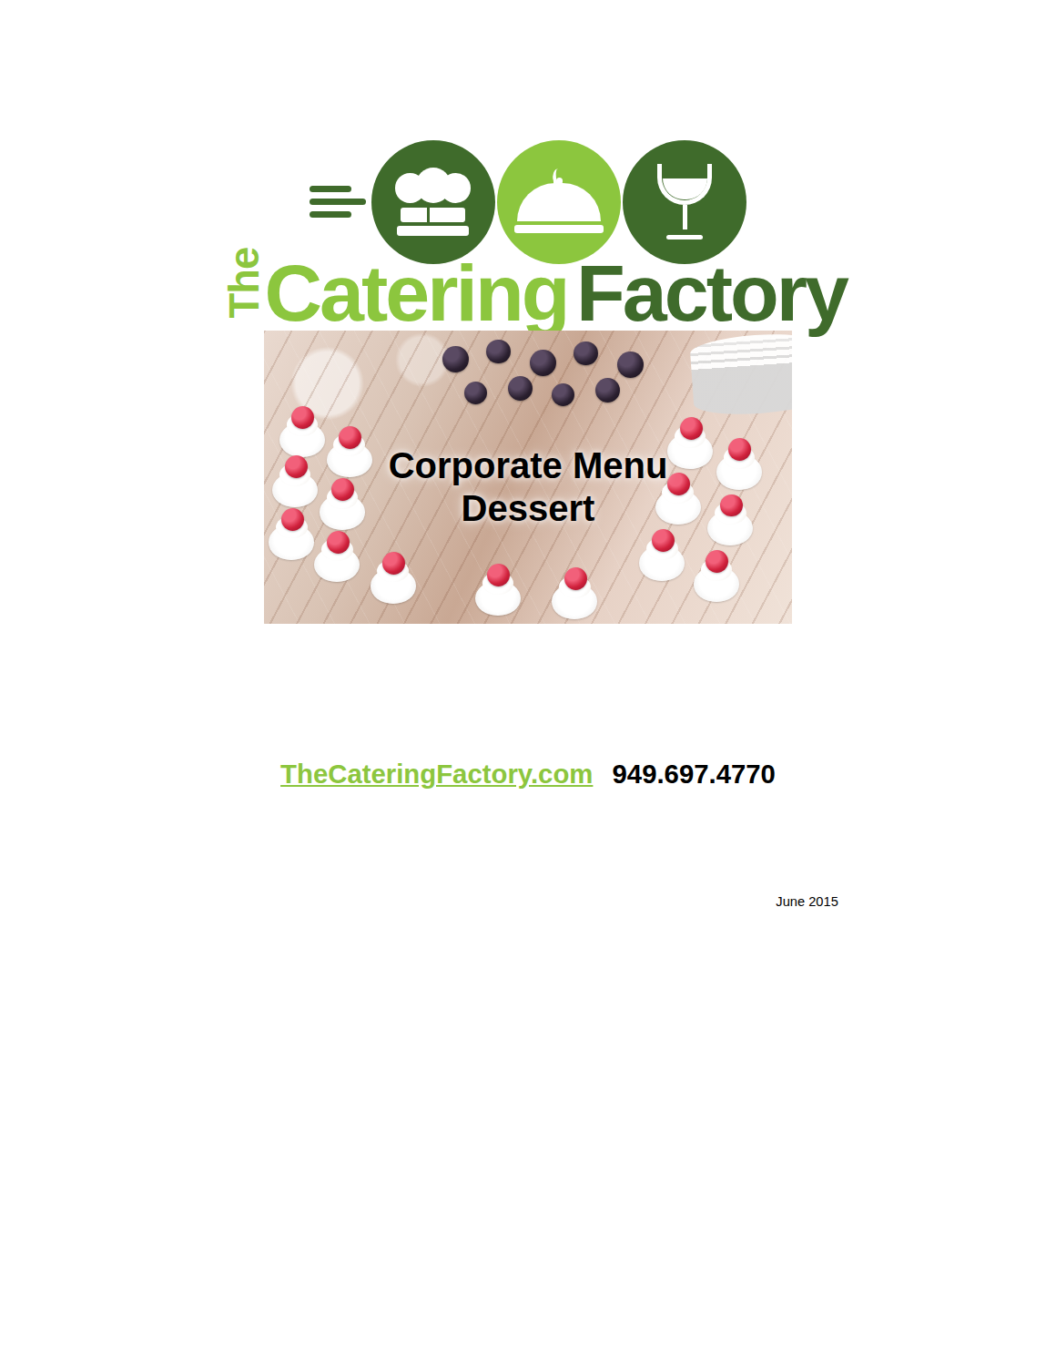The Catering Factory
Corporate Menu
Dessert
TheCateringFactory.com 949.697.4770
June 2015